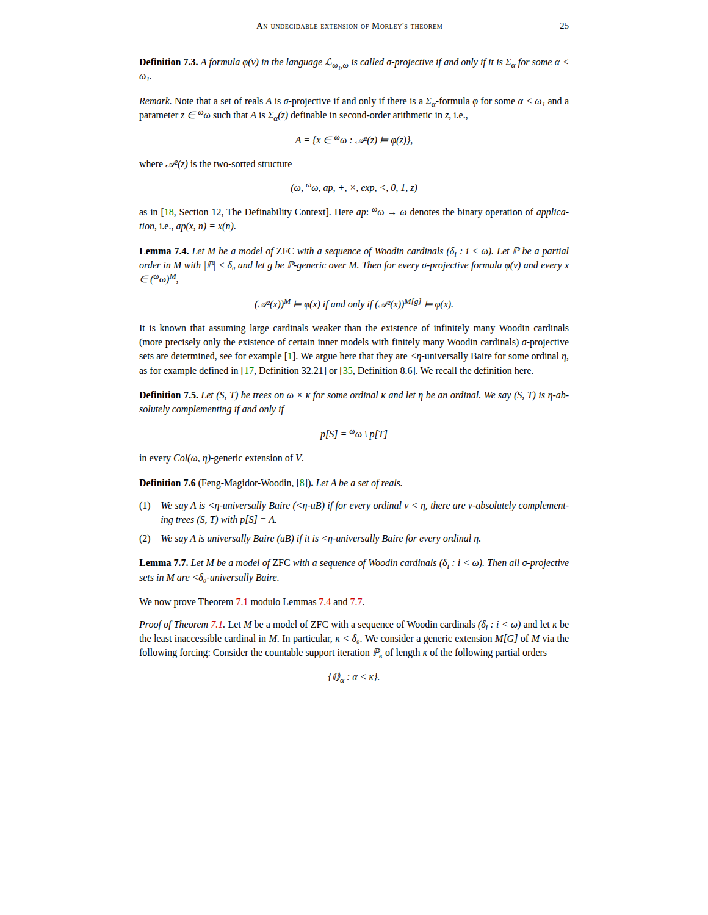An undecidable extension of Morley's theorem 25
Definition 7.3. A formula φ(v) in the language ℒω₁,ω is called σ-projective if and only if it is Σα for some α < ω₁.
Remark. Note that a set of reals A is σ-projective if and only if there is a Σα-formula φ for some α < ω₁ and a parameter z ∈ ωω such that A is Σα(z) definable in second-order arithmetic in z, i.e.,
A = {x ∈ ωω : 𝒜²(z) ⊨ φ(z)},
where 𝒜²(z) is the two-sorted structure
(ω, ωω, ap, +, ×, exp, <, 0, 1, z)
as in [18, Section 12, The Definability Context]. Here ap: ωω → ω denotes the binary operation of application, i.e., ap(x, n) = x(n).
Lemma 7.4. Let M be a model of ZFC with a sequence of Woodin cardinals (δi : i < ω). Let ℙ be a partial order in M with |ℙ| < δ₀ and let g be ℙ-generic over M. Then for every σ-projective formula φ(v) and every x ∈ (ωω)M,
(𝒜²(x))M ⊨ φ(x) if and only if (𝒜²(x))M[g] ⊨ φ(x).
It is known that assuming large cardinals weaker than the existence of infinitely many Woodin cardinals (more precisely only the existence of certain inner models with finitely many Woodin cardinals) σ-projective sets are determined, see for example [1]. We argue here that they are <η-universally Baire for some ordinal η, as for example defined in [17, Definition 32.21] or [35, Definition 8.6]. We recall the definition here.
Definition 7.5. Let (S, T) be trees on ω × κ for some ordinal κ and let η be an ordinal. We say (S, T) is η-absolutely complementing if and only if
p[S] = ωω \ p[T]
in every Col(ω, η)-generic extension of V.
Definition 7.6 (Feng-Magidor-Woodin, [8]). Let A be a set of reals.
We say A is <η-universally Baire (<η-uB) if for every ordinal ν < η, there are ν-absolutely complementing trees (S, T) with p[S] = A.
We say A is universally Baire (uB) if it is <η-universally Baire for every ordinal η.
Lemma 7.7. Let M be a model of ZFC with a sequence of Woodin cardinals (δi : i < ω). Then all σ-projective sets in M are <δ₀-universally Baire.
We now prove Theorem 7.1 modulo Lemmas 7.4 and 7.7.
Proof of Theorem 7.1. Let M be a model of ZFC with a sequence of Woodin cardinals (δi : i < ω) and let κ be the least inaccessible cardinal in M. In particular, κ < δ₀. We consider a generic extension M[G] of M via the following forcing: Consider the countable support iteration ℙκ of length κ of the following partial orders
{ℚ̇α : α < κ}.